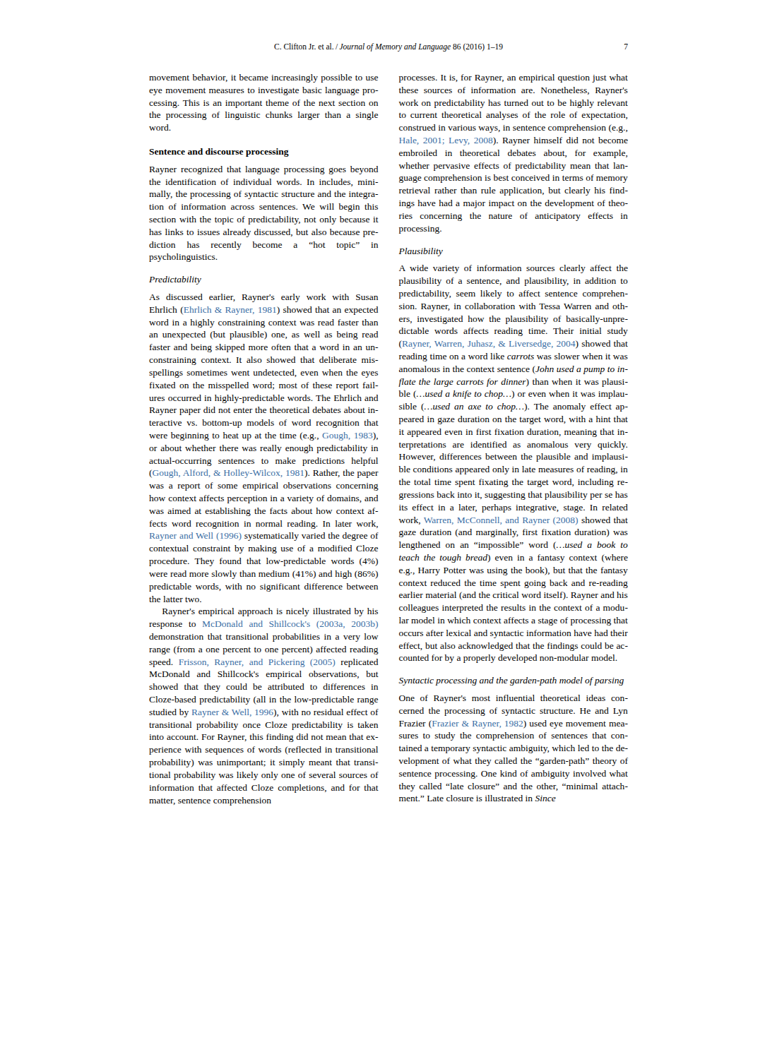C. Clifton Jr. et al. / Journal of Memory and Language 86 (2016) 1–19 7
movement behavior, it became increasingly possible to use eye movement measures to investigate basic language processing. This is an important theme of the next section on the processing of linguistic chunks larger than a single word.
Sentence and discourse processing
Rayner recognized that language processing goes beyond the identification of individual words. In includes, minimally, the processing of syntactic structure and the integration of information across sentences. We will begin this section with the topic of predictability, not only because it has links to issues already discussed, but also because prediction has recently become a “hot topic” in psycholinguistics.
Predictability
As discussed earlier, Rayner's early work with Susan Ehrlich (Ehrlich & Rayner, 1981) showed that an expected word in a highly constraining context was read faster than an unexpected (but plausible) one, as well as being read faster and being skipped more often that a word in an unconstraining context. It also showed that deliberate misspellings sometimes went undetected, even when the eyes fixated on the misspelled word; most of these report failures occurred in highly-predictable words. The Ehrlich and Rayner paper did not enter the theoretical debates about interactive vs. bottom-up models of word recognition that were beginning to heat up at the time (e.g., Gough, 1983), or about whether there was really enough predictability in actual-occurring sentences to make predictions helpful (Gough, Alford, & Holley-Wilcox, 1981). Rather, the paper was a report of some empirical observations concerning how context affects perception in a variety of domains, and was aimed at establishing the facts about how context affects word recognition in normal reading. In later work, Rayner and Well (1996) systematically varied the degree of contextual constraint by making use of a modified Cloze procedure. They found that low-predictable words (4%) were read more slowly than medium (41%) and high (86%) predictable words, with no significant difference between the latter two.
Rayner's empirical approach is nicely illustrated by his response to McDonald and Shillcock's (2003a, 2003b) demonstration that transitional probabilities in a very low range (from a one percent to one percent) affected reading speed. Frisson, Rayner, and Pickering (2005) replicated McDonald and Shillcock's empirical observations, but showed that they could be attributed to differences in Cloze-based predictability (all in the low-predictable range studied by Rayner & Well, 1996), with no residual effect of transitional probability once Cloze predictability is taken into account. For Rayner, this finding did not mean that experience with sequences of words (reflected in transitional probability) was unimportant; it simply meant that transitional probability was likely only one of several sources of information that affected Cloze completions, and for that matter, sentence comprehension
processes. It is, for Rayner, an empirical question just what these sources of information are. Nonetheless, Rayner's work on predictability has turned out to be highly relevant to current theoretical analyses of the role of expectation, construed in various ways, in sentence comprehension (e.g., Hale, 2001; Levy, 2008). Rayner himself did not become embroiled in theoretical debates about, for example, whether pervasive effects of predictability mean that language comprehension is best conceived in terms of memory retrieval rather than rule application, but clearly his findings have had a major impact on the development of theories concerning the nature of anticipatory effects in processing.
Plausibility
A wide variety of information sources clearly affect the plausibility of a sentence, and plausibility, in addition to predictability, seem likely to affect sentence comprehension. Rayner, in collaboration with Tessa Warren and others, investigated how the plausibility of basically-unpredictable words affects reading time. Their initial study (Rayner, Warren, Juhasz, & Liversedge, 2004) showed that reading time on a word like carrots was slower when it was anomalous in the context sentence (John used a pump to inflate the large carrots for dinner) than when it was plausible (…used a knife to chop…) or even when it was implausible (…used an axe to chop…). The anomaly effect appeared in gaze duration on the target word, with a hint that it appeared even in first fixation duration, meaning that interpretations are identified as anomalous very quickly. However, differences between the plausible and implausible conditions appeared only in late measures of reading, in the total time spent fixating the target word, including regressions back into it, suggesting that plausibility per se has its effect in a later, perhaps integrative, stage. In related work, Warren, McConnell, and Rayner (2008) showed that gaze duration (and marginally, first fixation duration) was lengthened on an “impossible” word (…used a book to teach the tough bread) even in a fantasy context (where e.g., Harry Potter was using the book), but that the fantasy context reduced the time spent going back and re-reading earlier material (and the critical word itself). Rayner and his colleagues interpreted the results in the context of a modular model in which context affects a stage of processing that occurs after lexical and syntactic information have had their effect, but also acknowledged that the findings could be accounted for by a properly developed non-modular model.
Syntactic processing and the garden-path model of parsing
One of Rayner's most influential theoretical ideas concerned the processing of syntactic structure. He and Lyn Frazier (Frazier & Rayner, 1982) used eye movement measures to study the comprehension of sentences that contained a temporary syntactic ambiguity, which led to the development of what they called the “garden-path” theory of sentence processing. One kind of ambiguity involved what they called “late closure” and the other, “minimal attachment.” Late closure is illustrated in Since